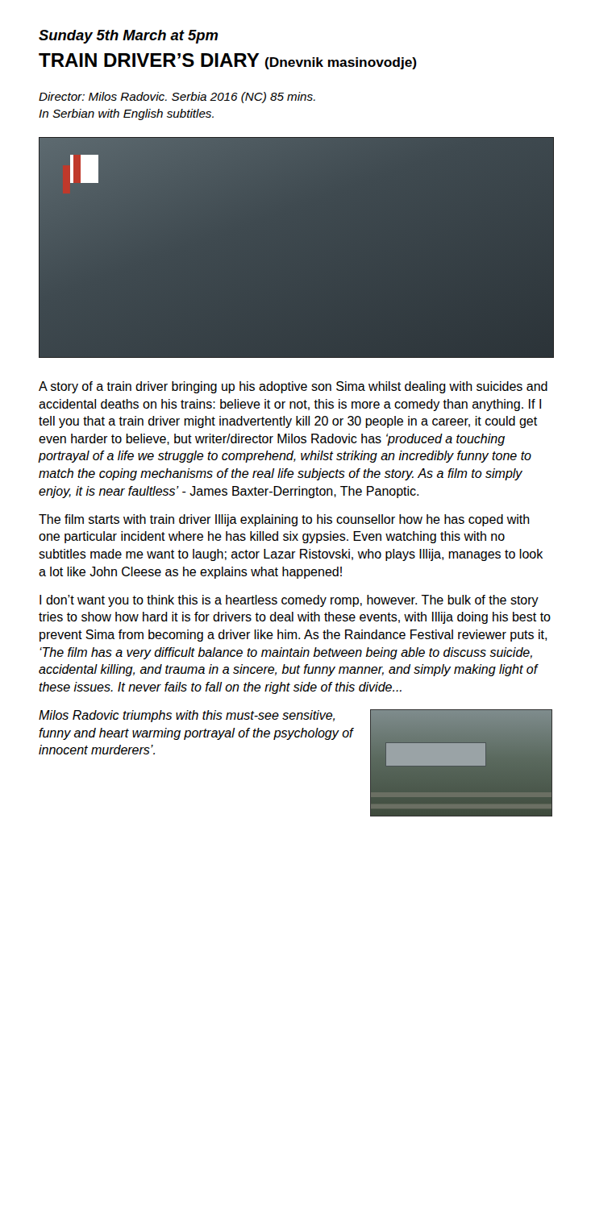Sunday 5th March at 5pm
TRAIN DRIVER’S DIARY (Dnevnik masinovodje)
Director: Milos Radovic. Serbia 2016 (NC) 85 mins.
In Serbian with English subtitles.
A story of a train driver bringing up his adoptive son Sima whilst dealing with suicides and accidental deaths on his trains: believe it or not, this is more a comedy than anything. If I tell you that a train driver might inadvertently kill 20 or 30 people in a career, it could get even harder to believe, but writer/director Milos Radovic has ‘produced a touching portrayal of a life we struggle to comprehend, whilst striking an incredibly funny tone to match the coping mechanisms of the real life subjects of the story. As a film to simply enjoy, it is near faultless’ - James Baxter-Derrington, The Panoptic.
The film starts with train driver Illija explaining to his counsellor how he has coped with one particular incident where he has killed six gypsies. Even watching this with no subtitles made me want to laugh; actor Lazar Ristovski, who plays Illija, manages to look a lot like John Cleese as he explains what happened!
I don’t want you to think this is a heartless comedy romp, however. The bulk of the story tries to show how hard it is for drivers to deal with these events, with Illija doing his best to prevent Sima from becoming a driver like him. As the Raindance Festival reviewer puts it, ‘The film has a very difficult balance to maintain between being able to discuss suicide, accidental killing, and trauma in a sincere, but funny manner, and simply making light of these issues. It never fails to fall on the right side of this divide...
Milos Radovic triumphs with this must-see sensitive, funny and heart warming portrayal of the psychology of innocent murderers’.